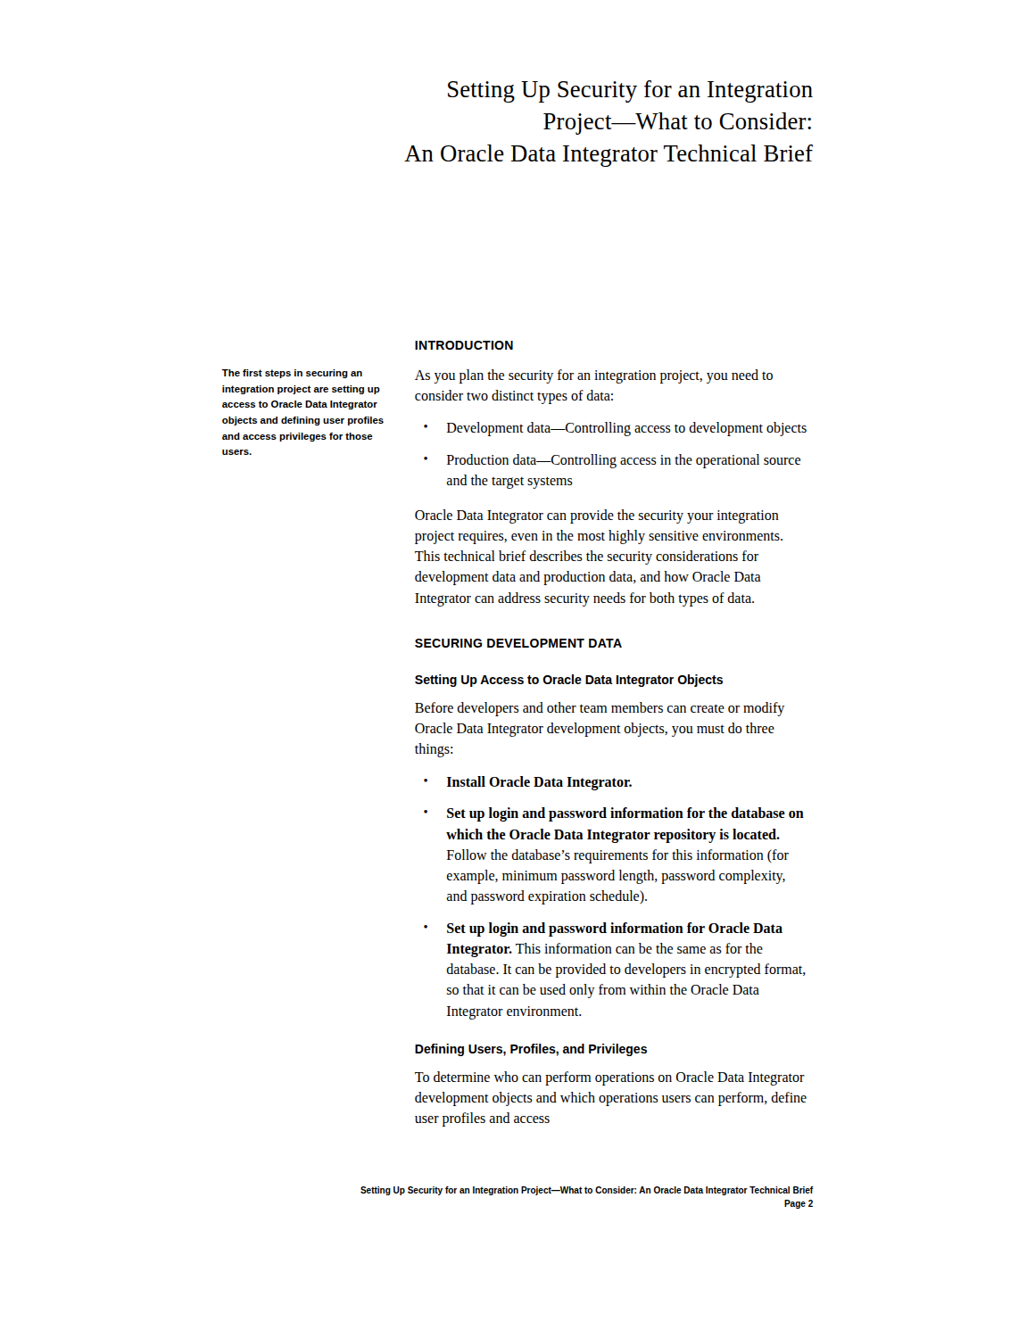Setting Up Security for an Integration
Project—What to Consider:
An Oracle Data Integrator Technical Brief
The first steps in securing an integration project are setting up access to Oracle Data Integrator objects and defining user profiles and access privileges for those users.
INTRODUCTION
As you plan the security for an integration project, you need to consider two distinct types of data:
Development data—Controlling access to development objects
Production data—Controlling access in the operational source and the target systems
Oracle Data Integrator can provide the security your integration project requires, even in the most highly sensitive environments. This technical brief describes the security considerations for development data and production data, and how Oracle Data Integrator can address security needs for both types of data.
SECURING DEVELOPMENT DATA
Setting Up Access to Oracle Data Integrator Objects
Before developers and other team members can create or modify Oracle Data Integrator development objects, you must do three things:
Install Oracle Data Integrator.
Set up login and password information for the database on which the Oracle Data Integrator repository is located. Follow the database’s requirements for this information (for example, minimum password length, password complexity, and password expiration schedule).
Set up login and password information for Oracle Data Integrator. This information can be the same as for the database. It can be provided to developers in encrypted format, so that it can be used only from within the Oracle Data Integrator environment.
Defining Users, Profiles, and Privileges
To determine who can perform operations on Oracle Data Integrator development objects and which operations users can perform, define user profiles and access
Setting Up Security for an Integration Project—What to Consider: An Oracle Data Integrator Technical Brief
Page 2